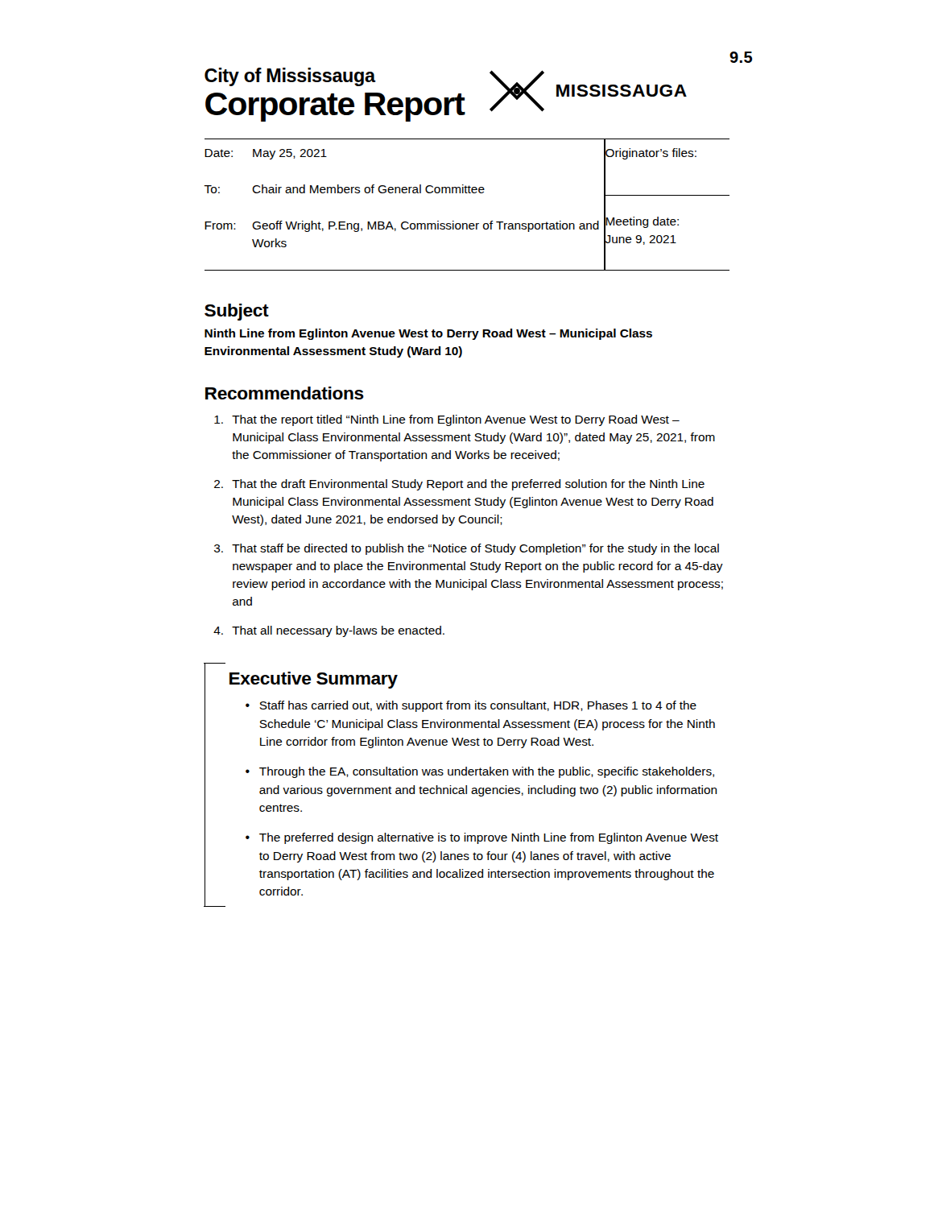9.5
City of Mississauga
Corporate Report
MISSISSAUGA
| Date: | May 25, 2021 | | Originator’s files: Meeting date: June 9, 2021 |
| To: | Chair and Members of General Committee |
| From: | Geoff Wright, P.Eng, MBA, Commissioner of Transportation and Works |
Subject
Ninth Line from Eglinton Avenue West to Derry Road West – Municipal Class Environmental Assessment Study (Ward 10)
Recommendations
That the report titled “Ninth Line from Eglinton Avenue West to Derry Road West – Municipal Class Environmental Assessment Study (Ward 10)”, dated May 25, 2021, from the Commissioner of Transportation and Works be received;
That the draft Environmental Study Report and the preferred solution for the Ninth Line Municipal Class Environmental Assessment Study (Eglinton Avenue West to Derry Road West), dated June 2021, be endorsed by Council;
That staff be directed to publish the “Notice of Study Completion” for the study in the local newspaper and to place the Environmental Study Report on the public record for a 45-day review period in accordance with the Municipal Class Environmental Assessment process; and
That all necessary by-laws be enacted.
Executive Summary
Staff has carried out, with support from its consultant, HDR, Phases 1 to 4 of the Schedule ‘C’ Municipal Class Environmental Assessment (EA) process for the Ninth Line corridor from Eglinton Avenue West to Derry Road West.
Through the EA, consultation was undertaken with the public, specific stakeholders, and various government and technical agencies, including two (2) public information centres.
The preferred design alternative is to improve Ninth Line from Eglinton Avenue West to Derry Road West from two (2) lanes to four (4) lanes of travel, with active transportation (AT) facilities and localized intersection improvements throughout the corridor.